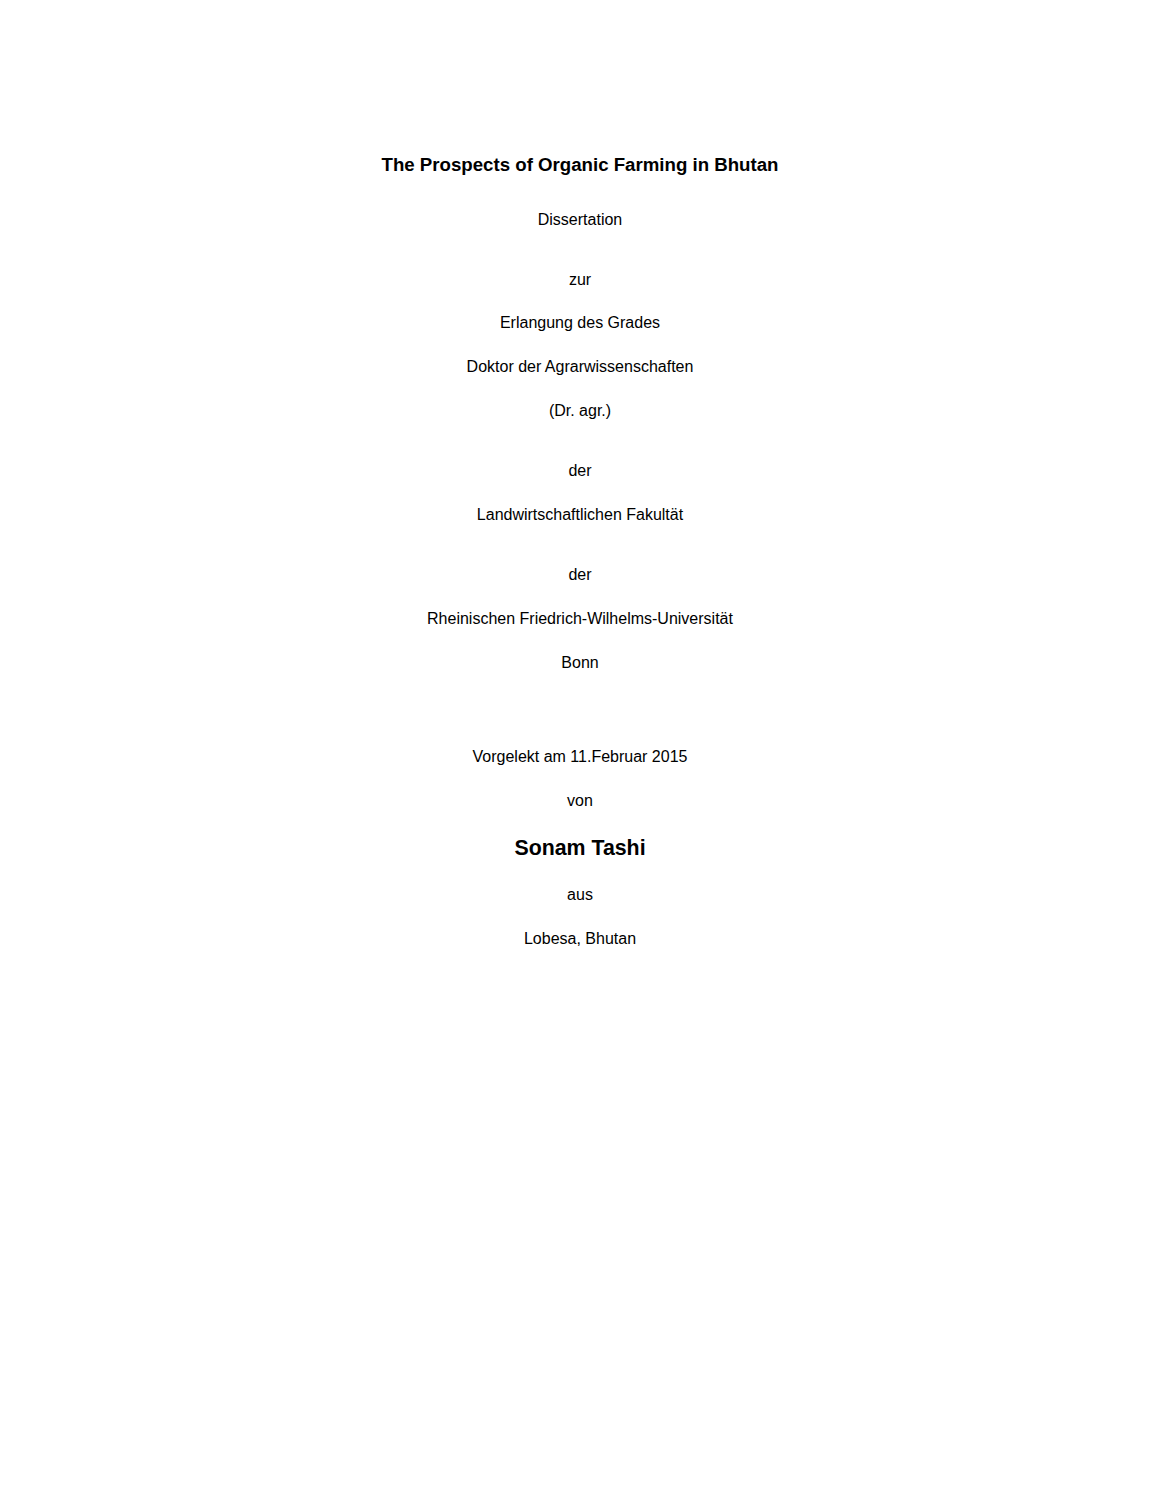The Prospects of Organic Farming in Bhutan
Dissertation
zur
Erlangung des Grades
Doktor der Agrarwissenschaften
(Dr. agr.)
der
Landwirtschaftlichen Fakultät
der
Rheinischen Friedrich-Wilhelms-Universität
Bonn
Vorgelekt am 11.Februar 2015
von
Sonam Tashi
aus
Lobesa, Bhutan